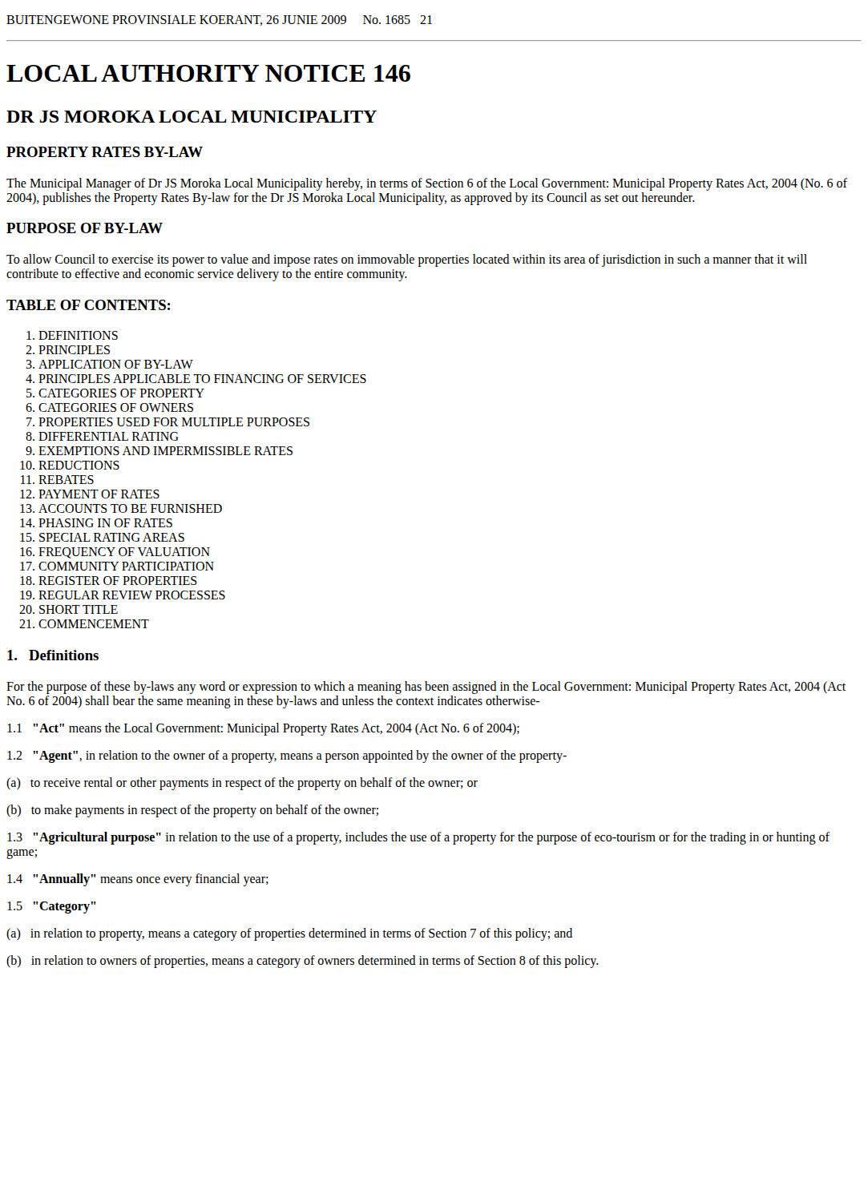BUITENGEWONE PROVINSIALE KOERANT, 26 JUNIE 2009 No. 1685 21
LOCAL AUTHORITY NOTICE 146
DR JS MOROKA LOCAL MUNICIPALITY
PROPERTY RATES BY-LAW
The Municipal Manager of Dr JS Moroka Local Municipality hereby, in terms of Section 6 of the Local Government: Municipal Property Rates Act, 2004 (No. 6 of 2004), publishes the Property Rates By-law for the Dr JS Moroka Local Municipality, as approved by its Council as set out hereunder.
PURPOSE OF BY-LAW
To allow Council to exercise its power to value and impose rates on immovable properties located within its area of jurisdiction in such a manner that it will contribute to effective and economic service delivery to the entire community.
TABLE OF CONTENTS:
DEFINITIONS
PRINCIPLES
APPLICATION OF BY-LAW
PRINCIPLES APPLICABLE TO FINANCING OF SERVICES
CATEGORIES OF PROPERTY
CATEGORIES OF OWNERS
PROPERTIES USED FOR MULTIPLE PURPOSES
DIFFERENTIAL RATING
EXEMPTIONS AND IMPERMISSIBLE RATES
REDUCTIONS
REBATES
PAYMENT OF RATES
ACCOUNTS TO BE FURNISHED
PHASING IN OF RATES
SPECIAL RATING AREAS
FREQUENCY OF VALUATION
COMMUNITY PARTICIPATION
REGISTER OF PROPERTIES
REGULAR REVIEW PROCESSES
SHORT TITLE
COMMENCEMENT
1. Definitions
For the purpose of these by-laws any word or expression to which a meaning has been assigned in the Local Government: Municipal Property Rates Act, 2004 (Act No. 6 of 2004) shall bear the same meaning in these by-laws and unless the context indicates otherwise-
1.1 "Act" means the Local Government: Municipal Property Rates Act, 2004 (Act No. 6 of 2004);
1.2 "Agent", in relation to the owner of a property, means a person appointed by the owner of the property-
(a) to receive rental or other payments in respect of the property on behalf of the owner; or
(b) to make payments in respect of the property on behalf of the owner;
1.3 "Agricultural purpose" in relation to the use of a property, includes the use of a property for the purpose of eco-tourism or for the trading in or hunting of game;
1.4 "Annually" means once every financial year;
1.5 "Category"
(a) in relation to property, means a category of properties determined in terms of Section 7 of this policy; and
(b) in relation to owners of properties, means a category of owners determined in terms of Section 8 of this policy.